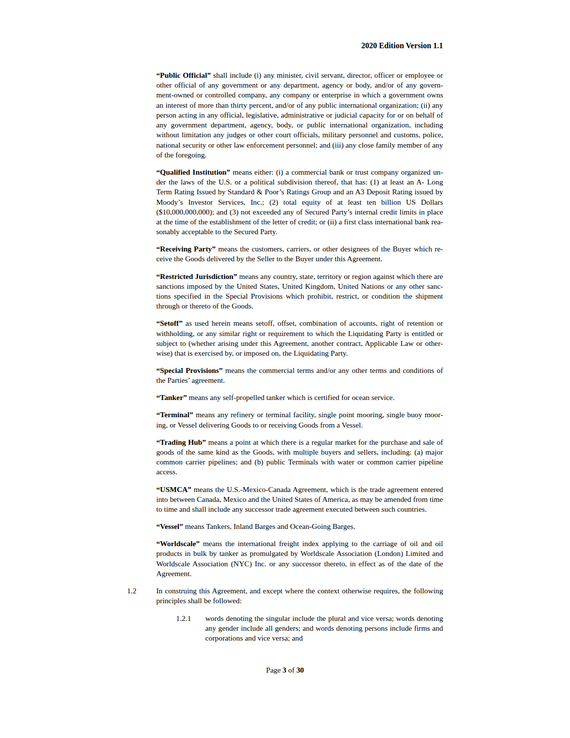2020 Edition Version 1.1
“Public Official” shall include (i) any minister, civil servant, director, officer or employee or other official of any government or any department, agency or body, and/or of any government-owned or controlled company, any company or enterprise in which a government owns an interest of more than thirty percent, and/or of any public international organization; (ii) any person acting in any official, legislative, administrative or judicial capacity for or on behalf of any government department, agency, body, or public international organization, including without limitation any judges or other court officials, military personnel and customs, police, national security or other law enforcement personnel; and (iii) any close family member of any of the foregoing.
“Qualified Institution” means either: (i) a commercial bank or trust company organized under the laws of the U.S. or a political subdivision thereof, that has: (1) at least an A- Long Term Rating Issued by Standard & Poor’s Ratings Group and an A3 Deposit Rating issued by Moody’s Investor Services, Inc.; (2) total equity of at least ten billion US Dollars ($10,000,000,000); and (3) not exceeded any of Secured Party’s internal credit limits in place at the time of the establishment of the letter of credit; or (ii) a first class international bank reasonably acceptable to the Secured Party.
“Receiving Party” means the customers, carriers, or other designees of the Buyer which receive the Goods delivered by the Seller to the Buyer under this Agreement.
“Restricted Jurisdiction” means any country, state, territory or region against which there are sanctions imposed by the United States, United Kingdom, United Nations or any other sanctions specified in the Special Provisions which prohibit, restrict, or condition the shipment through or thereto of the Goods.
“Setoff” as used herein means setoff, offset, combination of accounts, right of retention or withholding, or any similar right or requirement to which the Liquidating Party is entitled or subject to (whether arising under this Agreement, another contract, Applicable Law or otherwise) that is exercised by, or imposed on, the Liquidating Party.
“Special Provisions” means the commercial terms and/or any other terms and conditions of the Parties’ agreement.
“Tanker” means any self-propelled tanker which is certified for ocean service.
“Terminal” means any refinery or terminal facility, single point mooring, single buoy mooring, or Vessel delivering Goods to or receiving Goods from a Vessel.
“Trading Hub” means a point at which there is a regular market for the purchase and sale of goods of the same kind as the Goods, with multiple buyers and sellers, including: (a) major common carrier pipelines; and (b) public Terminals with water or common carrier pipeline access.
“USMCA” means the U.S.-Mexico-Canada Agreement, which is the trade agreement entered into between Canada, Mexico and the United States of America, as may be amended from time to time and shall include any successor trade agreement executed between such countries.
“Vessel” means Tankers, Inland Barges and Ocean-Going Barges.
“Worldscale” means the international freight index applying to the carriage of oil and oil products in bulk by tanker as promulgated by Worldscale Association (London) Limited and Worldscale Association (NYC) Inc. or any successor thereto, in effect as of the date of the Agreement.
1.2
In construing this Agreement, and except where the context otherwise requires, the following principles shall be followed:
1.2.1
words denoting the singular include the plural and vice versa; words denoting any gender include all genders; and words denoting persons include firms and corporations and vice versa; and
Page 3 of 30